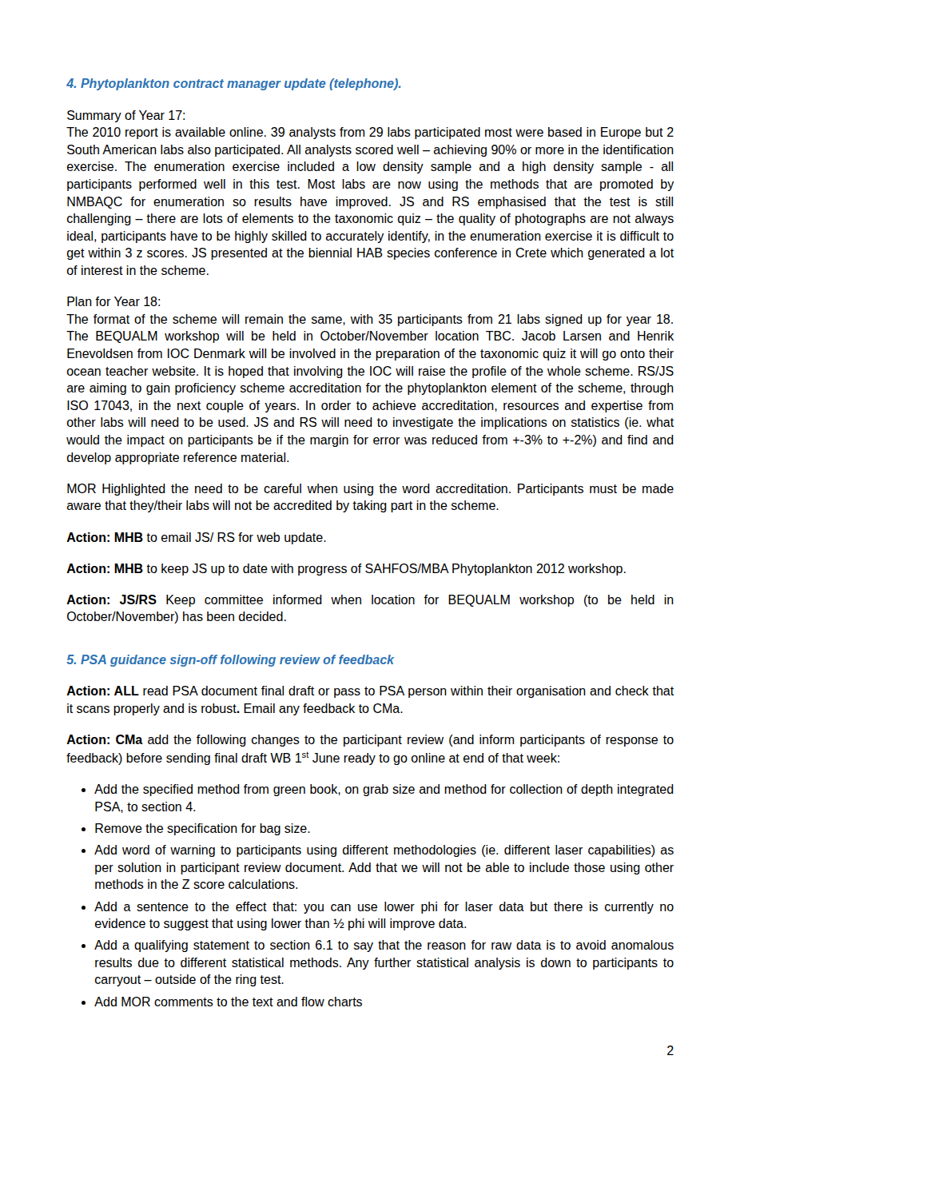4. Phytoplankton contract manager update (telephone).
Summary of Year 17:
The 2010 report is available online. 39 analysts from 29 labs participated most were based in Europe but 2 South American labs also participated. All analysts scored well – achieving 90% or more in the identification exercise. The enumeration exercise included a low density sample and a high density sample - all participants performed well in this test. Most labs are now using the methods that are promoted by NMBAQC for enumeration so results have improved. JS and RS emphasised that the test is still challenging – there are lots of elements to the taxonomic quiz – the quality of photographs are not always ideal, participants have to be highly skilled to accurately identify, in the enumeration exercise it is difficult to get within 3 z scores. JS presented at the biennial HAB species conference in Crete which generated a lot of interest in the scheme.
Plan for Year 18:
The format of the scheme will remain the same, with 35 participants from 21 labs signed up for year 18. The BEQUALM workshop will be held in October/November location TBC. Jacob Larsen and Henrik Enevoldsen from IOC Denmark will be involved in the preparation of the taxonomic quiz it will go onto their ocean teacher website. It is hoped that involving the IOC will raise the profile of the whole scheme. RS/JS are aiming to gain proficiency scheme accreditation for the phytoplankton element of the scheme, through ISO 17043, in the next couple of years. In order to achieve accreditation, resources and expertise from other labs will need to be used. JS and RS will need to investigate the implications on statistics (ie. what would the impact on participants be if the margin for error was reduced from +-3% to +-2%) and find and develop appropriate reference material.
MOR Highlighted the need to be careful when using the word accreditation. Participants must be made aware that they/their labs will not be accredited by taking part in the scheme.
Action: MHB to email JS/ RS for web update.
Action: MHB to keep JS up to date with progress of SAHFOS/MBA Phytoplankton 2012 workshop.
Action: JS/RS Keep committee informed when location for BEQUALM workshop (to be held in October/November) has been decided.
5. PSA guidance sign-off following review of feedback
Action: ALL read PSA document final draft or pass to PSA person within their organisation and check that it scans properly and is robust. Email any feedback to CMa.
Action: CMa add the following changes to the participant review (and inform participants of response to feedback) before sending final draft WB 1st June ready to go online at end of that week:
Add the specified method from green book, on grab size and method for collection of depth integrated PSA, to section 4.
Remove the specification for bag size.
Add word of warning to participants using different methodologies (ie. different laser capabilities) as per solution in participant review document. Add that we will not be able to include those using other methods in the Z score calculations.
Add a sentence to the effect that: you can use lower phi for laser data but there is currently no evidence to suggest that using lower than ½ phi will improve data.
Add a qualifying statement to section 6.1 to say that the reason for raw data is to avoid anomalous results due to different statistical methods. Any further statistical analysis is down to participants to carryout – outside of the ring test.
Add MOR comments to the text and flow charts
2